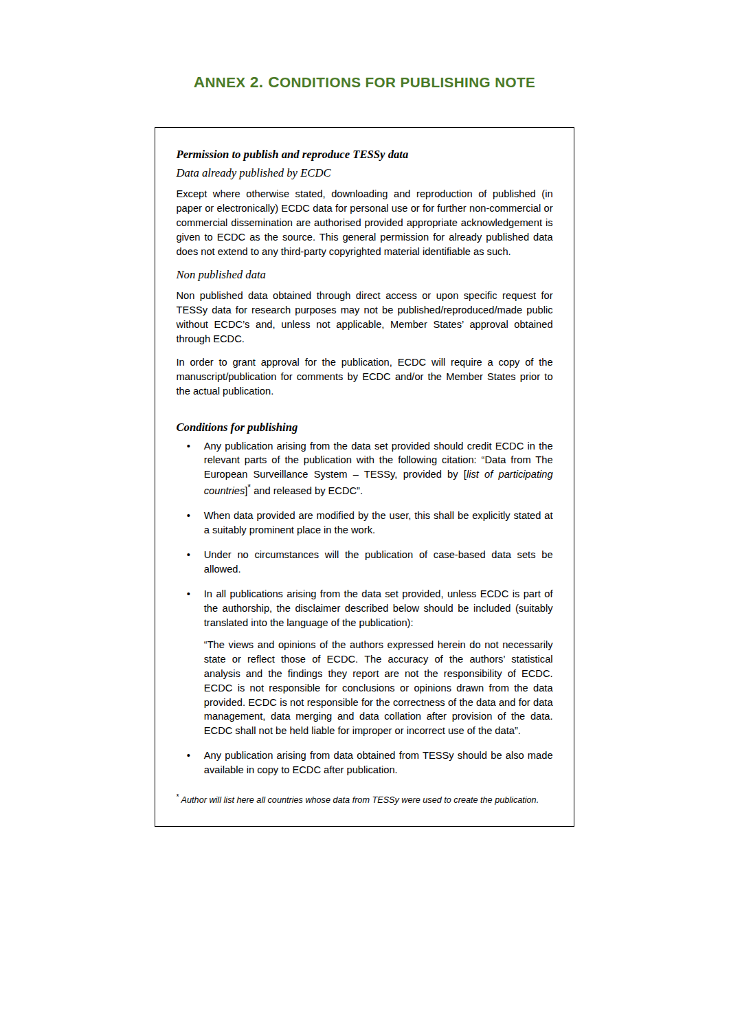ANNEX 2. CONDITIONS FOR PUBLISHING NOTE
Permission to publish and reproduce TESSy data
Data already published by ECDC
Except where otherwise stated, downloading and reproduction of published (in paper or electronically) ECDC data for personal use or for further non-commercial or commercial dissemination are authorised provided appropriate acknowledgement is given to ECDC as the source. This general permission for already published data does not extend to any third-party copyrighted material identifiable as such.
Non published data
Non published data obtained through direct access or upon specific request for TESSy data for research purposes may not be published/reproduced/made public without ECDC’s and, unless not applicable, Member States’ approval obtained through ECDC.
In order to grant approval for the publication, ECDC will require a copy of the manuscript/publication for comments by ECDC and/or the Member States prior to the actual publication.
Conditions for publishing
Any publication arising from the data set provided should credit ECDC in the relevant parts of the publication with the following citation: “Data from The European Surveillance System – TESSy, provided by [list of participating countries]* and released by ECDC”.
When data provided are modified by the user, this shall be explicitly stated at a suitably prominent place in the work.
Under no circumstances will the publication of case-based data sets be allowed.
In all publications arising from the data set provided, unless ECDC is part of the authorship, the disclaimer described below should be included (suitably translated into the language of the publication):
“The views and opinions of the authors expressed herein do not necessarily state or reflect those of ECDC. The accuracy of the authors’ statistical analysis and the findings they report are not the responsibility of ECDC. ECDC is not responsible for conclusions or opinions drawn from the data provided. ECDC is not responsible for the correctness of the data and for data management, data merging and data collation after provision of the data. ECDC shall not be held liable for improper or incorrect use of the data”.
Any publication arising from data obtained from TESSy should be also made available in copy to ECDC after publication.
* Author will list here all countries whose data from TESSy were used to create the publication.